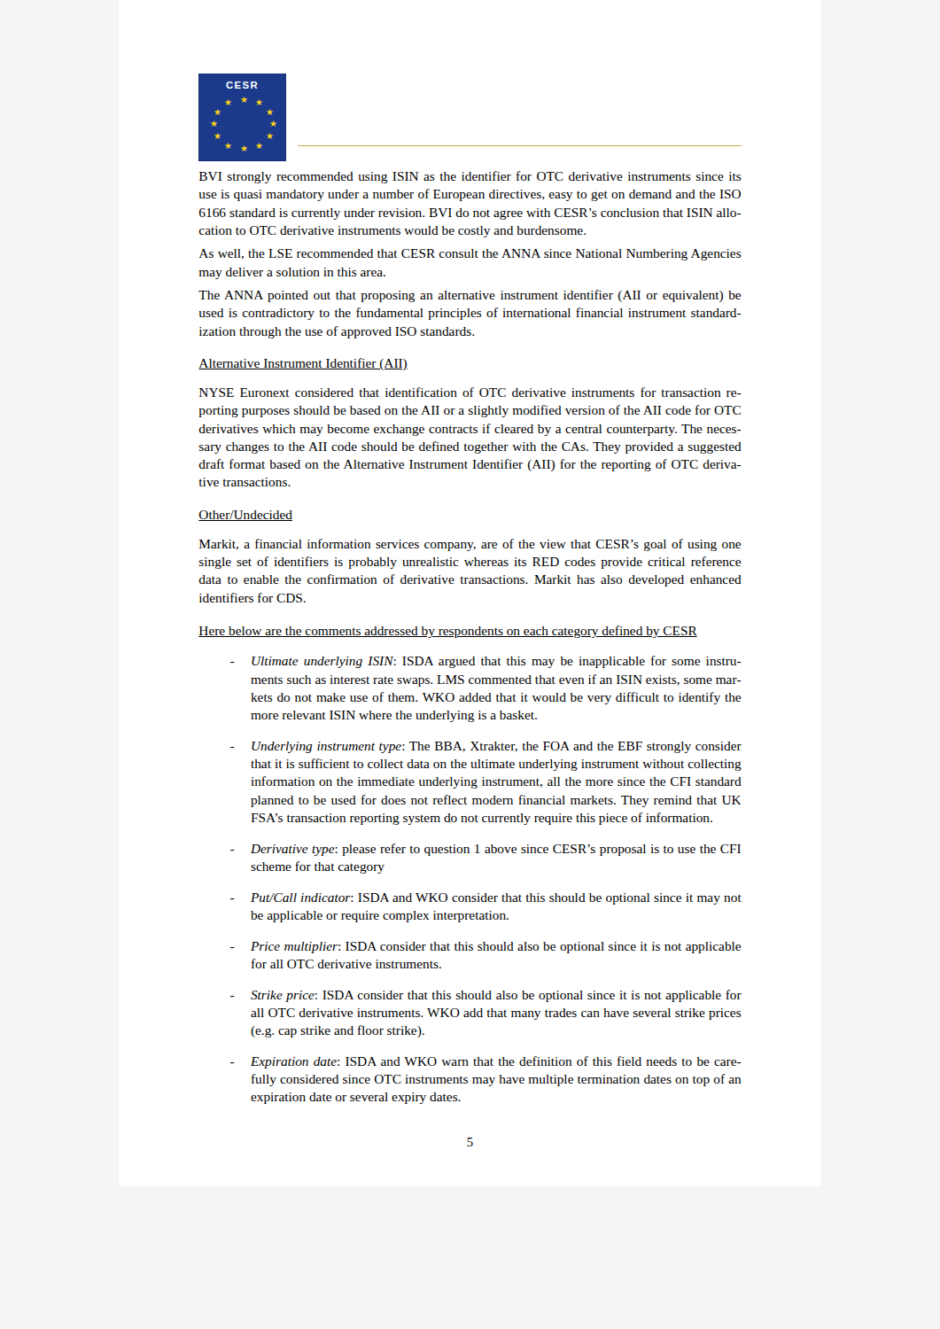CESR
★ ★ ★ ★ ★ ★ ★ ★ ★ ★ ★ ★
BVI strongly recommended using ISIN as the identifier for OTC derivative instruments since its use is quasi mandatory under a number of European directives, easy to get on demand and the ISO 6166 standard is currently under revision. BVI do not agree with CESR’s conclusion that ISIN allocation to OTC derivative instruments would be costly and burdensome.
As well, the LSE recommended that CESR consult the ANNA since National Numbering Agencies may deliver a solution in this area.
The ANNA pointed out that proposing an alternative instrument identifier (AII or equivalent) be used is contradictory to the fundamental principles of international financial instrument standardization through the use of approved ISO standards.
Alternative Instrument Identifier (AII)
NYSE Euronext considered that identification of OTC derivative instruments for transaction reporting purposes should be based on the AII or a slightly modified version of the AII code for OTC derivatives which may become exchange contracts if cleared by a central counterparty. The necessary changes to the AII code should be defined together with the CAs. They provided a suggested draft format based on the Alternative Instrument Identifier (AII) for the reporting of OTC derivative transactions.
Other/Undecided
Markit, a financial information services company, are of the view that CESR’s goal of using one single set of identifiers is probably unrealistic whereas its RED codes provide critical reference data to enable the confirmation of derivative transactions. Markit has also developed enhanced identifiers for CDS.
Here below are the comments addressed by respondents on each category defined by CESR
Ultimate underlying ISIN: ISDA argued that this may be inapplicable for some instruments such as interest rate swaps. LMS commented that even if an ISIN exists, some markets do not make use of them. WKO added that it would be very difficult to identify the more relevant ISIN where the underlying is a basket.
Underlying instrument type: The BBA, Xtrakter, the FOA and the EBF strongly consider that it is sufficient to collect data on the ultimate underlying instrument without collecting information on the immediate underlying instrument, all the more since the CFI standard planned to be used for does not reflect modern financial markets. They remind that UK FSA’s transaction reporting system do not currently require this piece of information.
Derivative type: please refer to question 1 above since CESR’s proposal is to use the CFI scheme for that category
Put/Call indicator: ISDA and WKO consider that this should be optional since it may not be applicable or require complex interpretation.
Price multiplier: ISDA consider that this should also be optional since it is not applicable for all OTC derivative instruments.
Strike price: ISDA consider that this should also be optional since it is not applicable for all OTC derivative instruments. WKO add that many trades can have several strike prices (e.g. cap strike and floor strike).
Expiration date: ISDA and WKO warn that the definition of this field needs to be carefully considered since OTC instruments may have multiple termination dates on top of an expiration date or several expiry dates.
5